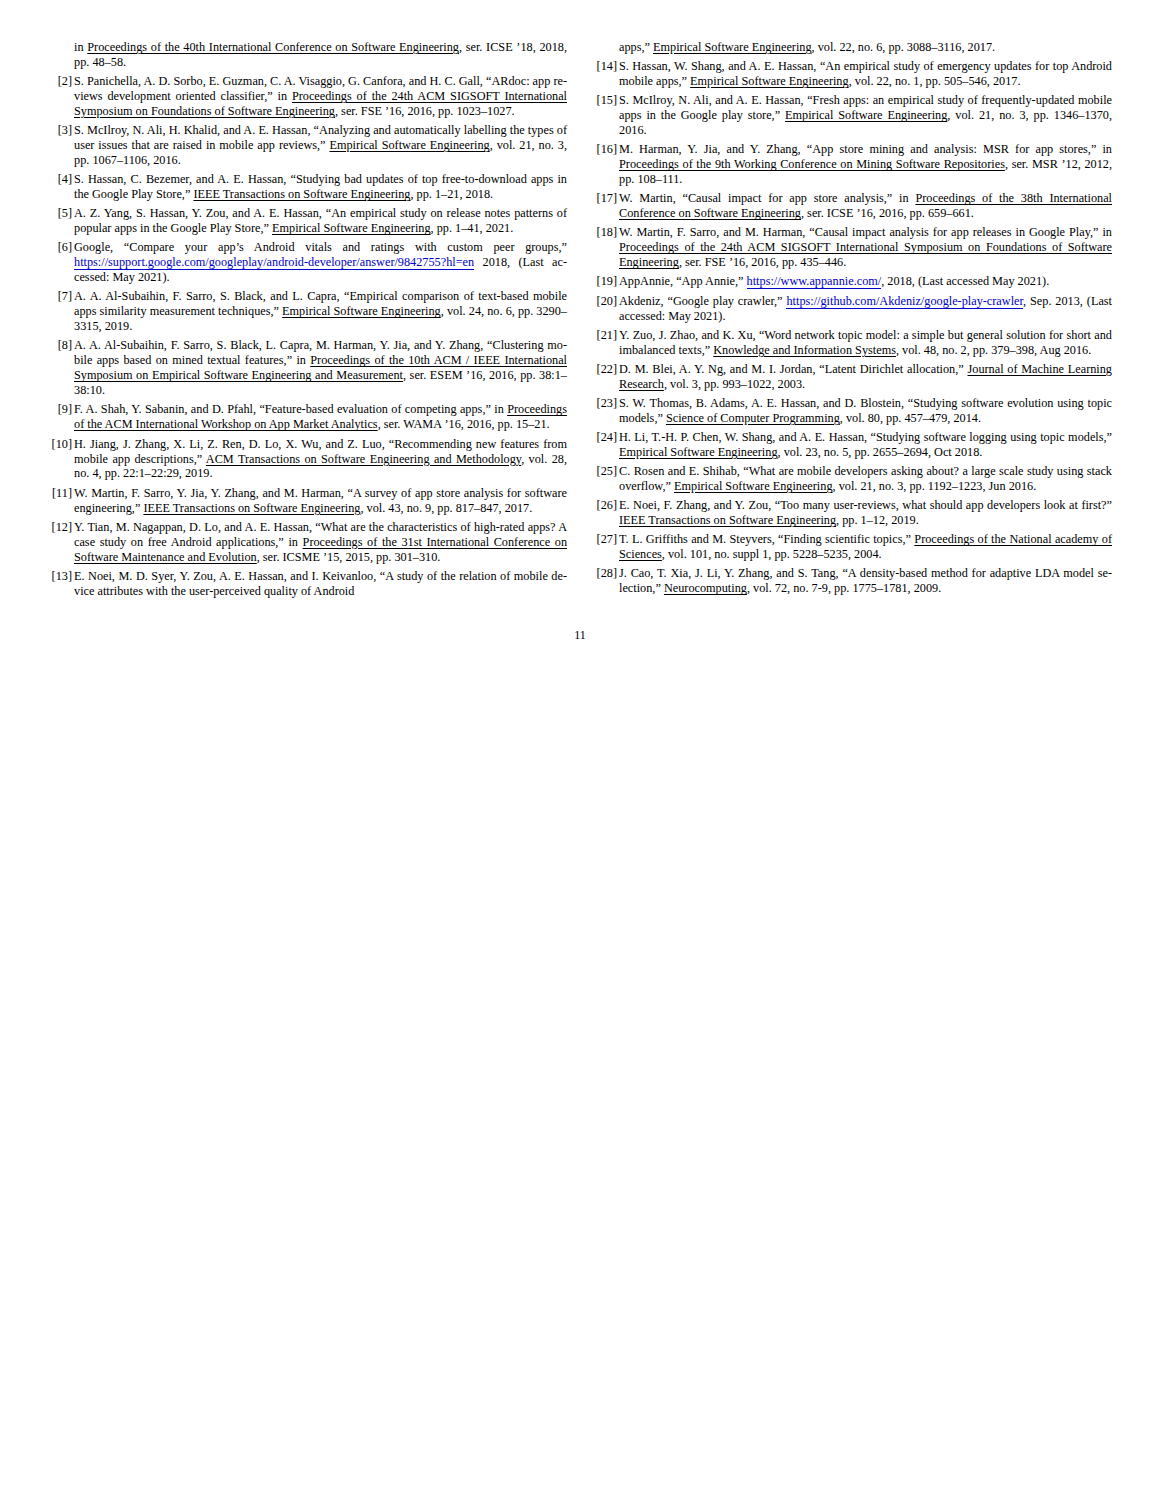in Proceedings of the 40th International Conference on Software Engineering, ser. ICSE ’18, 2018, pp. 48–58.
[2] S. Panichella, A. D. Sorbo, E. Guzman, C. A. Visaggio, G. Canfora, and H. C. Gall, “ARdoc: app reviews development oriented classifier,” in Proceedings of the 24th ACM SIGSOFT International Symposium on Foundations of Software Engineering, ser. FSE ’16, 2016, pp. 1023–1027.
[3] S. McIlroy, N. Ali, H. Khalid, and A. E. Hassan, “Analyzing and automatically labelling the types of user issues that are raised in mobile app reviews,” Empirical Software Engineering, vol. 21, no. 3, pp. 1067–1106, 2016.
[4] S. Hassan, C. Bezemer, and A. E. Hassan, “Studying bad updates of top free-to-download apps in the Google Play Store,” IEEE Transactions on Software Engineering, pp. 1–21, 2018.
[5] A. Z. Yang, S. Hassan, Y. Zou, and A. E. Hassan, “An empirical study on release notes patterns of popular apps in the Google Play Store,” Empirical Software Engineering, pp. 1–41, 2021.
[6] Google, “Compare your app’s Android vitals and ratings with custom peer groups,” https://support.google.com/googleplay/android-developer/answer/9842755?hl=en 2018, (Last accessed: May 2021).
[7] A. A. Al-Subaihin, F. Sarro, S. Black, and L. Capra, “Empirical comparison of text-based mobile apps similarity measurement techniques,” Empirical Software Engineering, vol. 24, no. 6, pp. 3290–3315, 2019.
[8] A. A. Al-Subaihin, F. Sarro, S. Black, L. Capra, M. Harman, Y. Jia, and Y. Zhang, “Clustering mobile apps based on mined textual features,” in Proceedings of the 10th ACM / IEEE International Symposium on Empirical Software Engineering and Measurement, ser. ESEM ’16, 2016, pp. 38:1–38:10.
[9] F. A. Shah, Y. Sabanin, and D. Pfahl, “Feature-based evaluation of competing apps,” in Proceedings of the ACM International Workshop on App Market Analytics, ser. WAMA ’16, 2016, pp. 15–21.
[10] H. Jiang, J. Zhang, X. Li, Z. Ren, D. Lo, X. Wu, and Z. Luo, “Recommending new features from mobile app descriptions,” ACM Transactions on Software Engineering and Methodology, vol. 28, no. 4, pp. 22:1–22:29, 2019.
[11] W. Martin, F. Sarro, Y. Jia, Y. Zhang, and M. Harman, “A survey of app store analysis for software engineering,” IEEE Transactions on Software Engineering, vol. 43, no. 9, pp. 817–847, 2017.
[12] Y. Tian, M. Nagappan, D. Lo, and A. E. Hassan, “What are the characteristics of high-rated apps? A case study on free Android applications,” in Proceedings of the 31st International Conference on Software Maintenance and Evolution, ser. ICSME ’15, 2015, pp. 301–310.
[13] E. Noei, M. D. Syer, Y. Zou, A. E. Hassan, and I. Keivanloo, “A study of the relation of mobile device attributes with the user-perceived quality of Android
apps,” Empirical Software Engineering, vol. 22, no. 6, pp. 3088–3116, 2017.
[14] S. Hassan, W. Shang, and A. E. Hassan, “An empirical study of emergency updates for top Android mobile apps,” Empirical Software Engineering, vol. 22, no. 1, pp. 505–546, 2017.
[15] S. McIlroy, N. Ali, and A. E. Hassan, “Fresh apps: an empirical study of frequently-updated mobile apps in the Google play store,” Empirical Software Engineering, vol. 21, no. 3, pp. 1346–1370, 2016.
[16] M. Harman, Y. Jia, and Y. Zhang, “App store mining and analysis: MSR for app stores,” in Proceedings of the 9th Working Conference on Mining Software Repositories, ser. MSR ’12, 2012, pp. 108–111.
[17] W. Martin, “Causal impact for app store analysis,” in Proceedings of the 38th International Conference on Software Engineering, ser. ICSE ’16, 2016, pp. 659–661.
[18] W. Martin, F. Sarro, and M. Harman, “Causal impact analysis for app releases in Google Play,” in Proceedings of the 24th ACM SIGSOFT International Symposium on Foundations of Software Engineering, ser. FSE ’16, 2016, pp. 435–446.
[19] AppAnnie, “App Annie,” https://www.appannie.com/, 2018, (Last accessed May 2021).
[20] Akdeniz, “Google play crawler,” https://github.com/Akdeniz/google-play-crawler, Sep. 2013, (Last accessed: May 2021).
[21] Y. Zuo, J. Zhao, and K. Xu, “Word network topic model: a simple but general solution for short and imbalanced texts,” Knowledge and Information Systems, vol. 48, no. 2, pp. 379–398, Aug 2016.
[22] D. M. Blei, A. Y. Ng, and M. I. Jordan, “Latent Dirichlet allocation,” Journal of Machine Learning Research, vol. 3, pp. 993–1022, 2003.
[23] S. W. Thomas, B. Adams, A. E. Hassan, and D. Blostein, “Studying software evolution using topic models,” Science of Computer Programming, vol. 80, pp. 457–479, 2014.
[24] H. Li, T.-H. P. Chen, W. Shang, and A. E. Hassan, “Studying software logging using topic models,” Empirical Software Engineering, vol. 23, no. 5, pp. 2655–2694, Oct 2018.
[25] C. Rosen and E. Shihab, “What are mobile developers asking about? a large scale study using stack overflow,” Empirical Software Engineering, vol. 21, no. 3, pp. 1192–1223, Jun 2016.
[26] E. Noei, F. Zhang, and Y. Zou, “Too many user-reviews, what should app developers look at first?” IEEE Transactions on Software Engineering, pp. 1–12, 2019.
[27] T. L. Griffiths and M. Steyvers, “Finding scientific topics,” Proceedings of the National academy of Sciences, vol. 101, no. suppl 1, pp. 5228–5235, 2004.
[28] J. Cao, T. Xia, J. Li, Y. Zhang, and S. Tang, “A density-based method for adaptive LDA model selection,” Neurocomputing, vol. 72, no. 7-9, pp. 1775–1781, 2009.
11